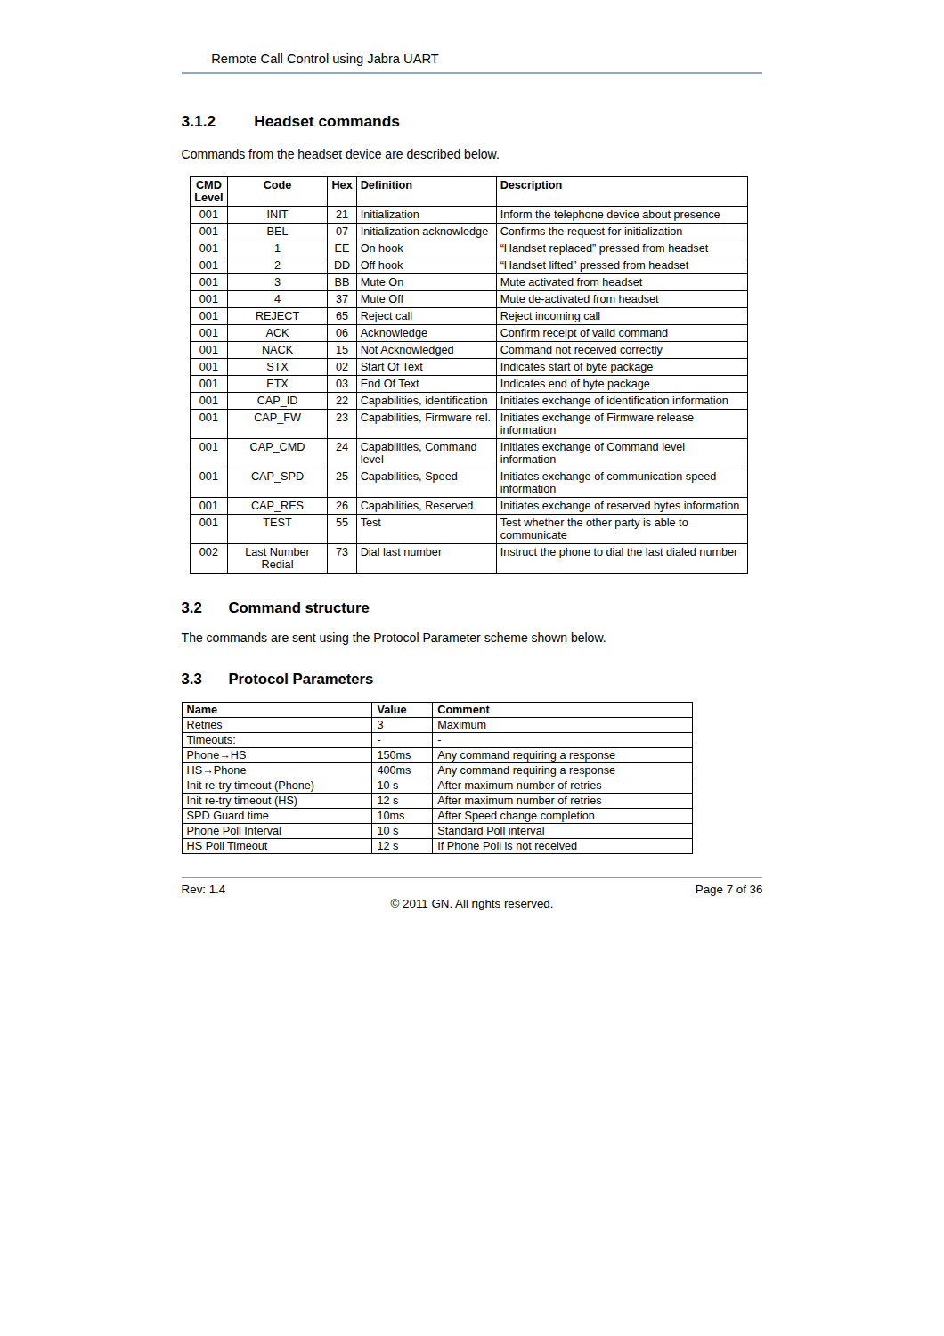Remote Call Control using Jabra UART
3.1.2 Headset commands
Commands from the headset device are described below.
| CMD Level | Code | Hex | Definition | Description |
| --- | --- | --- | --- | --- |
| 001 | INIT | 21 | Initialization | Inform the telephone device about presence |
| 001 | BEL | 07 | Initialization acknowledge | Confirms the request for initialization |
| 001 | 1 | EE | On hook | “Handset replaced” pressed from headset |
| 001 | 2 | DD | Off hook | “Handset lifted” pressed from headset |
| 001 | 3 | BB | Mute On | Mute activated from headset |
| 001 | 4 | 37 | Mute Off | Mute de-activated from headset |
| 001 | REJECT | 65 | Reject call | Reject incoming call |
| 001 | ACK | 06 | Acknowledge | Confirm receipt of valid command |
| 001 | NACK | 15 | Not Acknowledged | Command not received correctly |
| 001 | STX | 02 | Start Of Text | Indicates start of byte package |
| 001 | ETX | 03 | End Of Text | Indicates end of byte package |
| 001 | CAP_ID | 22 | Capabilities, identification | Initiates exchange of identification information |
| 001 | CAP_FW | 23 | Capabilities, Firmware rel. | Initiates exchange of Firmware release information |
| 001 | CAP_CMD | 24 | Capabilities, Command level | Initiates exchange of Command level information |
| 001 | CAP_SPD | 25 | Capabilities, Speed | Initiates exchange of communication speed information |
| 001 | CAP_RES | 26 | Capabilities, Reserved | Initiates exchange of reserved bytes information |
| 001 | TEST | 55 | Test | Test whether the other party is able to communicate |
| 002 | Last Number Redial | 73 | Dial last number | Instruct the phone to dial the last dialed number |
3.2 Command structure
The commands are sent using the Protocol Parameter scheme shown below.
3.3 Protocol Parameters
| Name | Value | Comment |
| --- | --- | --- |
| Retries | 3 | Maximum |
| Timeouts: | - | - |
| Phone → HS | 150ms | Any command requiring a response |
| HS → Phone | 400ms | Any command requiring a response |
| Init re-try timeout (Phone) | 10 s | After maximum number of retries |
| Init re-try timeout (HS) | 12 s | After maximum number of retries |
| SPD Guard time | 10ms | After Speed change completion |
| Phone Poll Interval | 10 s | Standard Poll interval |
| HS Poll Timeout | 12 s | If Phone Poll is not received |
Rev: 1.4 Page 7 of 36
© 2011 GN. All rights reserved.